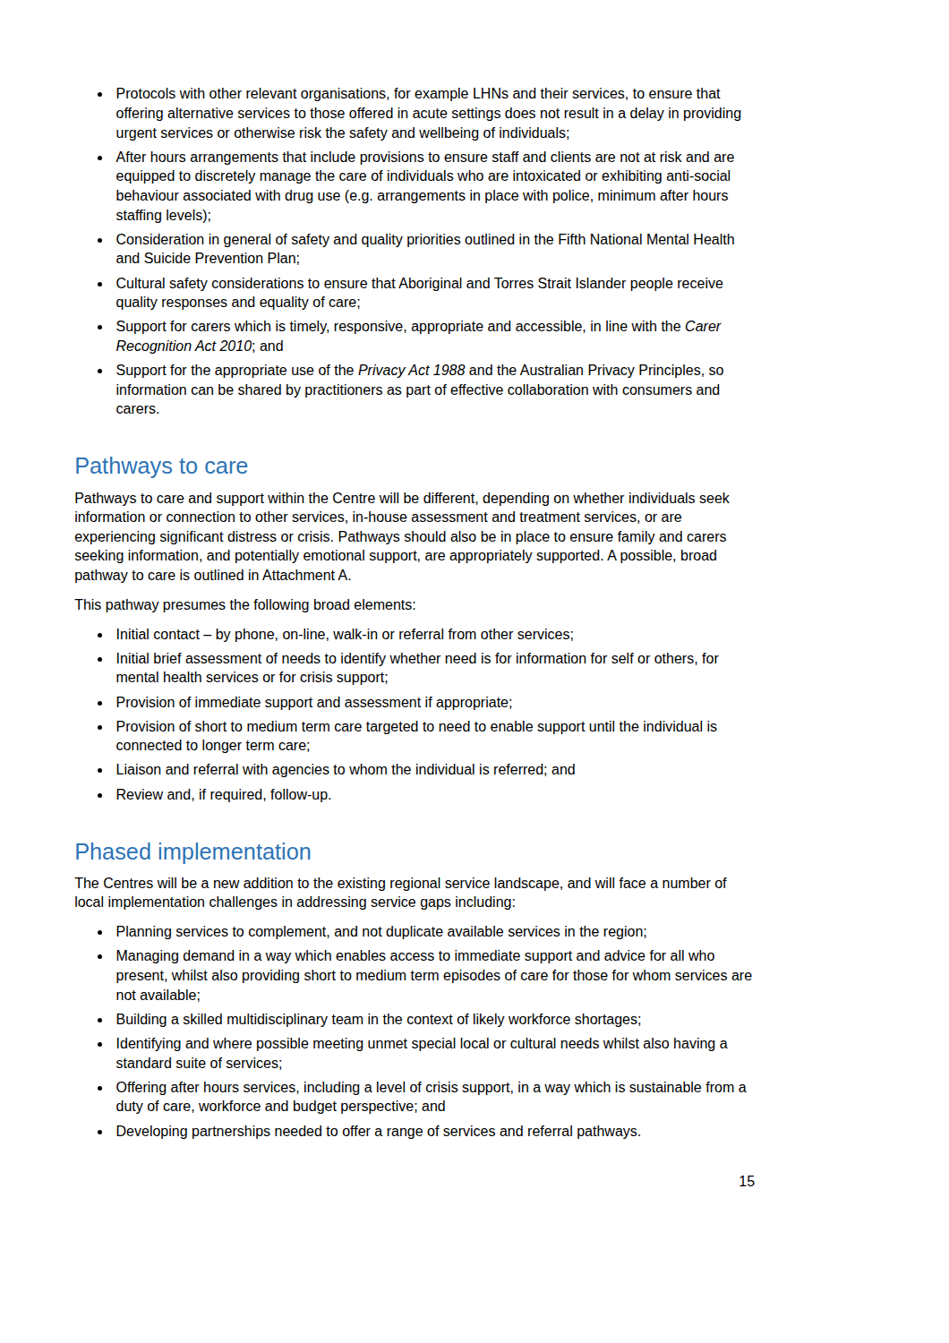Protocols with other relevant organisations, for example LHNs and their services, to ensure that offering alternative services to those offered in acute settings does not result in a delay in providing urgent services or otherwise risk the safety and wellbeing of individuals;
After hours arrangements that include provisions to ensure staff and clients are not at risk and are equipped to discretely manage the care of individuals who are intoxicated or exhibiting anti-social behaviour associated with drug use (e.g. arrangements in place with police, minimum after hours staffing levels);
Consideration in general of safety and quality priorities outlined in the Fifth National Mental Health and Suicide Prevention Plan;
Cultural safety considerations to ensure that Aboriginal and Torres Strait Islander people receive quality responses and equality of care;
Support for carers which is timely, responsive, appropriate and accessible, in line with the Carer Recognition Act 2010; and
Support for the appropriate use of the Privacy Act 1988 and the Australian Privacy Principles, so information can be shared by practitioners as part of effective collaboration with consumers and carers.
Pathways to care
Pathways to care and support within the Centre will be different, depending on whether individuals seek information or connection to other services, in-house assessment and treatment services, or are experiencing significant distress or crisis. Pathways should also be in place to ensure family and carers seeking information, and potentially emotional support, are appropriately supported. A possible, broad pathway to care is outlined in Attachment A.
This pathway presumes the following broad elements:
Initial contact – by phone, on-line, walk-in or referral from other services;
Initial brief assessment of needs to identify whether need is for information for self or others, for mental health services or for crisis support;
Provision of immediate support and assessment if appropriate;
Provision of short to medium term care targeted to need to enable support until the individual is connected to longer term care;
Liaison and referral with agencies to whom the individual is referred; and
Review and, if required, follow-up.
Phased implementation
The Centres will be a new addition to the existing regional service landscape, and will face a number of local implementation challenges in addressing service gaps including:
Planning services to complement, and not duplicate available services in the region;
Managing demand in a way which enables access to immediate support and advice for all who present, whilst also providing short to medium term episodes of care for those for whom services are not available;
Building a skilled multidisciplinary team in the context of likely workforce shortages;
Identifying and where possible meeting unmet special local or cultural needs whilst also having a standard suite of services;
Offering after hours services, including a level of crisis support, in a way which is sustainable from a duty of care, workforce and budget perspective; and
Developing partnerships needed to offer a range of services and referral pathways.
15